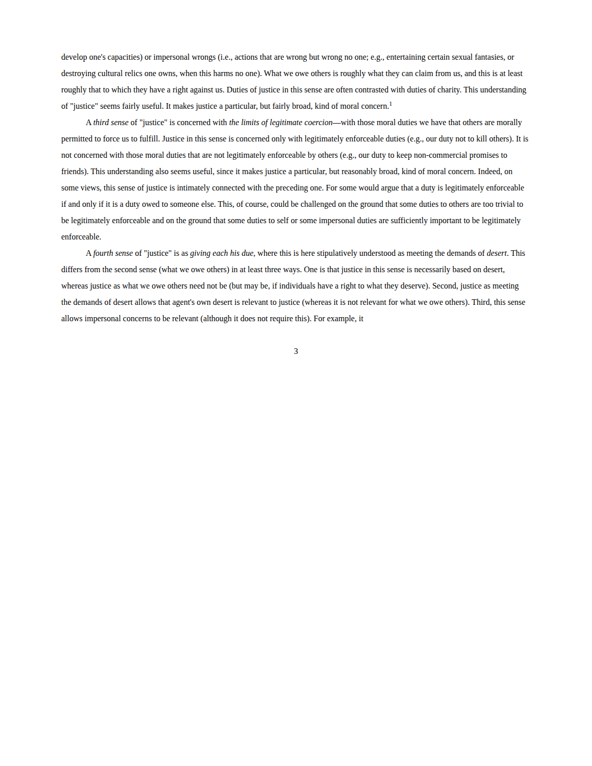develop one's capacities) or impersonal wrongs (i.e., actions that are wrong but wrong no one; e.g., entertaining certain sexual fantasies, or destroying cultural relics one owns, when this harms no one). What we owe others is roughly what they can claim from us, and this is at least roughly that to which they have a right against us. Duties of justice in this sense are often contrasted with duties of charity. This understanding of "justice" seems fairly useful. It makes justice a particular, but fairly broad, kind of moral concern.1
A third sense of "justice" is concerned with the limits of legitimate coercion—with those moral duties we have that others are morally permitted to force us to fulfill. Justice in this sense is concerned only with legitimately enforceable duties (e.g., our duty not to kill others). It is not concerned with those moral duties that are not legitimately enforceable by others (e.g., our duty to keep non-commercial promises to friends). This understanding also seems useful, since it makes justice a particular, but reasonably broad, kind of moral concern. Indeed, on some views, this sense of justice is intimately connected with the preceding one. For some would argue that a duty is legitimately enforceable if and only if it is a duty owed to someone else. This, of course, could be challenged on the ground that some duties to others are too trivial to be legitimately enforceable and on the ground that some duties to self or some impersonal duties are sufficiently important to be legitimately enforceable.
A fourth sense of "justice" is as giving each his due, where this is here stipulatively understood as meeting the demands of desert. This differs from the second sense (what we owe others) in at least three ways. One is that justice in this sense is necessarily based on desert, whereas justice as what we owe others need not be (but may be, if individuals have a right to what they deserve). Second, justice as meeting the demands of desert allows that agent's own desert is relevant to justice (whereas it is not relevant for what we owe others). Third, this sense allows impersonal concerns to be relevant (although it does not require this). For example, it
3